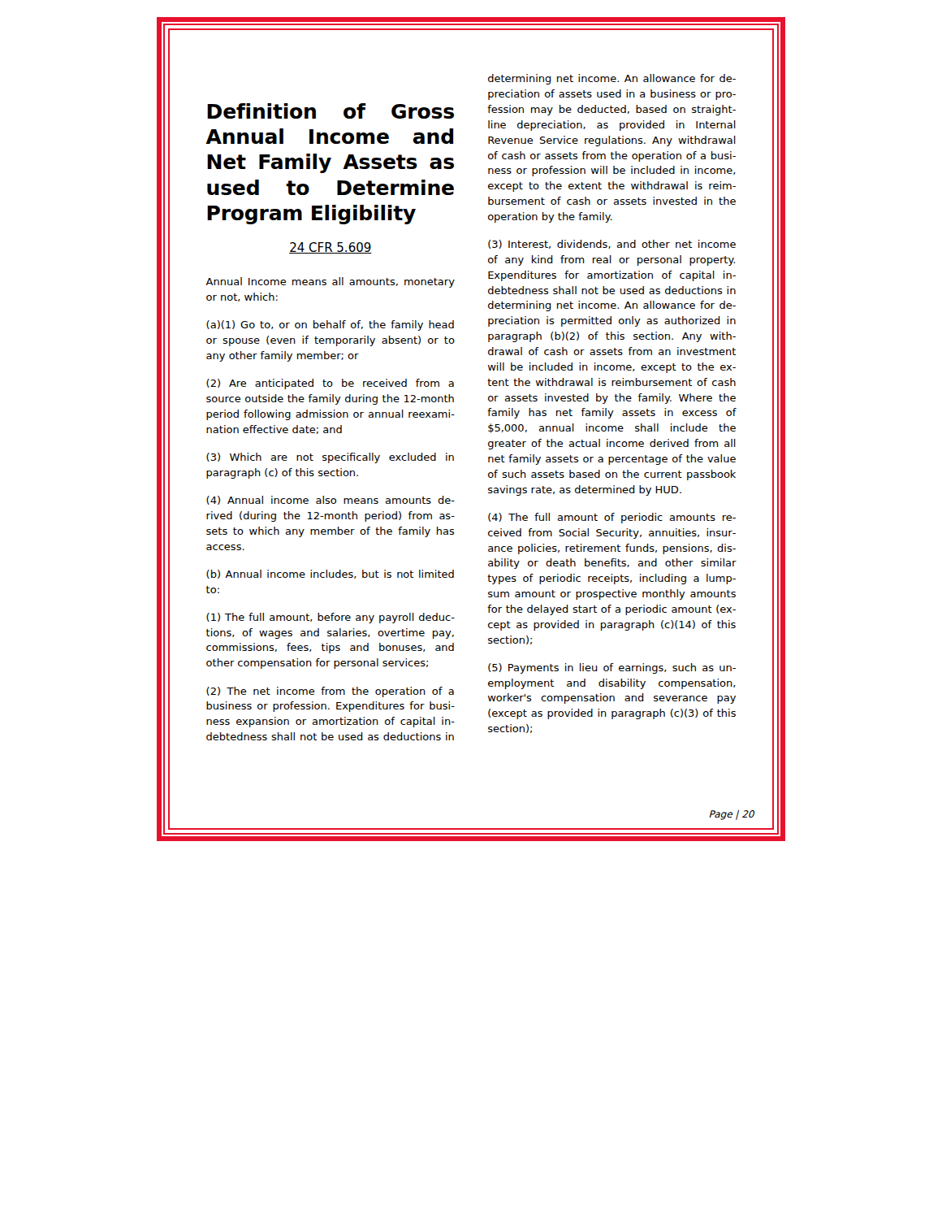Definition of Gross Annual Income and Net Family Assets as used to Determine Program Eligibility
24 CFR 5.609
Annual Income means all amounts, monetary or not, which:
(a)(1) Go to, or on behalf of, the family head or spouse (even if temporarily absent) or to any other family member; or
(2) Are anticipated to be received from a source outside the family during the 12-month period following admission or annual reexamination effective date; and
(3) Which are not specifically excluded in paragraph (c) of this section.
(4) Annual income also means amounts derived (during the 12-month period) from assets to which any member of the family has access.
(b) Annual income includes, but is not limited to:
(1) The full amount, before any payroll deductions, of wages and salaries, overtime pay, commissions, fees, tips and bonuses, and other compensation for personal services;
(2) The net income from the operation of a business or profession. Expenditures for business expansion or amortization of capital indebtedness shall not be used as deductions in determining net income. An allowance for depreciation of assets used in a business or profession may be deducted, based on straight-line depreciation, as provided in Internal Revenue Service regulations. Any withdrawal of cash or assets from the operation of a business or profession will be included in income, except to the extent the withdrawal is reimbursement of cash or assets invested in the operation by the family.
(3) Interest, dividends, and other net income of any kind from real or personal property. Expenditures for amortization of capital indebtedness shall not be used as deductions in determining net income. An allowance for depreciation is permitted only as authorized in paragraph (b)(2) of this section. Any withdrawal of cash or assets from an investment will be included in income, except to the extent the withdrawal is reimbursement of cash or assets invested by the family. Where the family has net family assets in excess of $5,000, annual income shall include the greater of the actual income derived from all net family assets or a percentage of the value of such assets based on the current passbook savings rate, as determined by HUD.
(4) The full amount of periodic amounts received from Social Security, annuities, insurance policies, retirement funds, pensions, disability or death benefits, and other similar types of periodic receipts, including a lump-sum amount or prospective monthly amounts for the delayed start of a periodic amount (except as provided in paragraph (c)(14) of this section);
(5) Payments in lieu of earnings, such as unemployment and disability compensation, worker's compensation and severance pay (except as provided in paragraph (c)(3) of this section);
Page | 20